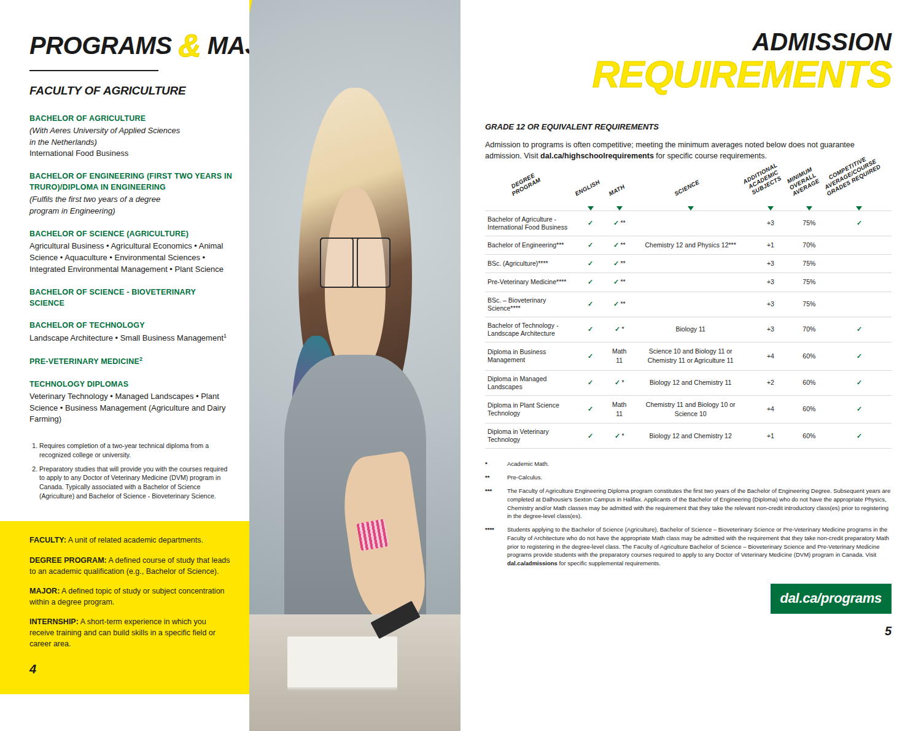PROGRAMS & MAJORS
FACULTY OF AGRICULTURE
BACHELOR OF AGRICULTURE
(With Aeres University of Applied Sciences
in the Netherlands)
International Food Business
BACHELOR OF ENGINEERING (FIRST TWO YEARS IN TRURO)/DIPLOMA IN ENGINEERING
(Fulfils the first two years of a degree
program in Engineering)
BACHELOR OF SCIENCE (AGRICULTURE)
Agricultural Business • Agricultural Economics • Animal Science • Aquaculture • Environmental Sciences • Integrated Environmental Management • Plant Science
BACHELOR OF SCIENCE - BIOVETERINARY SCIENCE
BACHELOR OF TECHNOLOGY
Landscape Architecture • Small Business Management1
PRE-VETERINARY MEDICINE2
TECHNOLOGY DIPLOMAS
Veterinary Technology • Managed Landscapes • Plant Science • Business Management (Agriculture and Dairy Farming)
Requires completion of a two-year technical diploma from a recognized college or university.
Preparatory studies that will provide you with the courses required to apply to any Doctor of Veterinary Medicine (DVM) program in Canada. Typically associated with a Bachelor of Science (Agriculture) and Bachelor of Science - Bioveterinary Science.
FACULTY: A unit of related academic departments.
DEGREE PROGRAM: A defined course of study that leads to an academic qualification (e.g., Bachelor of Science).
MAJOR: A defined topic of study or subject concentration within a degree program.
INTERNSHIP: A short-term experience in which you receive training and can build skills in a specific field or career area.
4
ADMISSIONREQUIREMENTS
GRADE 12 OR EQUIVALENT REQUIREMENTS
Admission to programs is often competitive; meeting the minimum averages noted below does not guarantee admission. Visit dal.ca/highschoolrequirements for specific course requirements.
| DEGREE PROGRAM | ENGLISH | MATH | SCIENCE | ADDITIONAL ACADEMIC SUBJECTS | MINIMUM OVERALL AVERAGE | COMPETITIVE AVERAGE/COURSE GRADES REQUIRED |
| --- | --- | --- | --- | --- | --- | --- |
| Bachelor of Agriculture - International Food Business | ✓ | ✓ ** | | +3 | 75% | ✓ |
| Bachelor of Engineering*** | ✓ | ✓ ** | Chemistry 12 and Physics 12*** | +1 | 70% | |
| BSc. (Agriculture)**** | ✓ | ✓ ** | | +3 | 75% | |
| Pre-Veterinary Medicine**** | ✓ | ✓ ** | | +3 | 75% | |
| BSc. – Bioveterinary Science**** | ✓ | ✓ ** | | +3 | 75% | |
| Bachelor of Technology - Landscape Architecture | ✓ | ✓ * | Biology 11 | +3 | 70% | ✓ |
| Diploma in Business Management | ✓ | Math 11 | Science 10 and Biology 11 or Chemistry 11 or Agriculture 11 | +4 | 60% | ✓ |
| Diploma in Managed Landscapes | ✓ | ✓ * | Biology 12 and Chemistry 11 | +2 | 60% | ✓ |
| Diploma in Plant Science Technology | ✓ | Math 11 | Chemistry 11 and Biology 10 or Science 10 | +4 | 60% | ✓ |
| Diploma in Veterinary Technology | ✓ | ✓ * | Biology 12 and Chemistry 12 | +1 | 60% | ✓ |
*Academic Math.
**Pre-Calculus.
***The Faculty of Agriculture Engineering Diploma program constitutes the first two years of the Bachelor of Engineering Degree. Subsequent years are completed at Dalhousie's Sexton Campus in Halifax. Applicants of the Bachelor of Engineering (Diploma) who do not have the appropriate Physics, Chemistry and/or Math classes may be admitted with the requirement that they take the relevant non-credit introductory class(es) prior to registering in the degree-level class(es).
****Students applying to the Bachelor of Science (Agriculture), Bachelor of Science – Bioveterinary Science or Pre-Veterinary Medicine programs in the Faculty of Architecture who do not have the appropriate Math class may be admitted with the requirement that they take non-credit preparatory Math prior to registering in the degree-level class. The Faculty of Agriculture Bachelor of Science – Bioveterinary Science and Pre-Veterinary Medicine programs provide students with the preparatory courses required to apply to any Doctor of Veterinary Medicine (DVM) program in Canada. Visit dal.ca/admissions for specific supplemental requirements.
dal.ca/programs
5